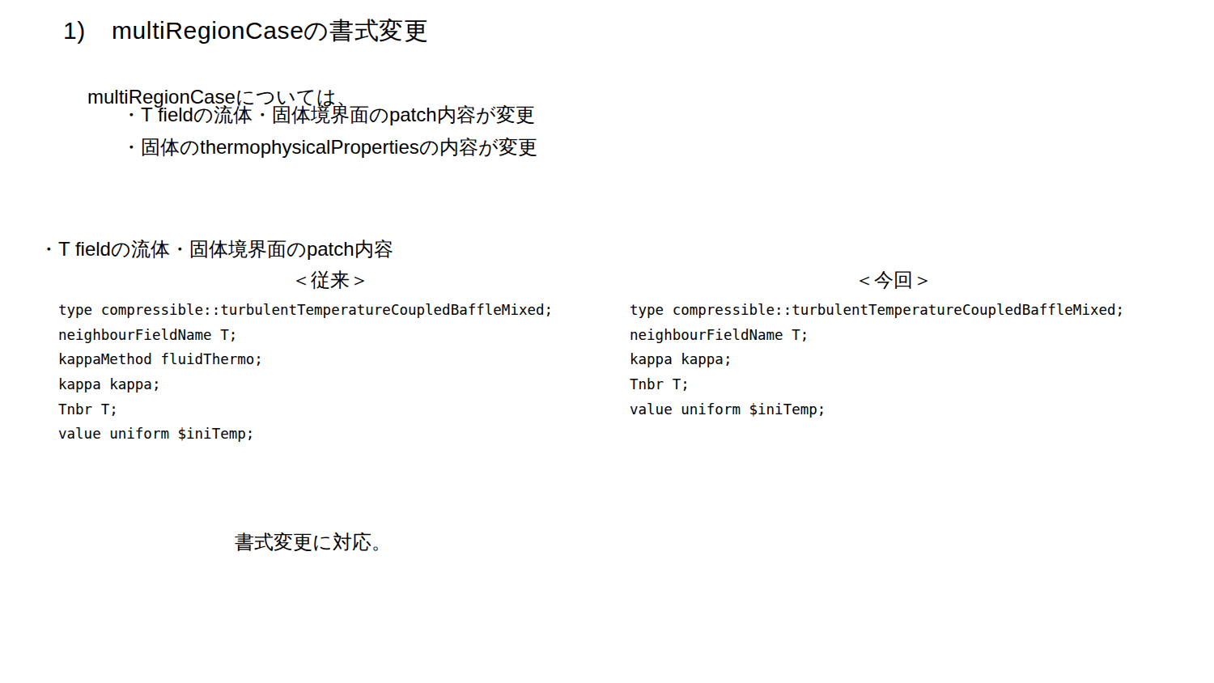1) multiRegionCaseの書式変更
multiRegionCaseについては、
・T fieldの流体・固体境界面のpatch内容が変更
・固体のthermophysicalPropertiesの内容が変更
・T fieldの流体・固体境界面のpatch内容
＜従来＞
type compressible::turbulentTemperatureCoupledBaffleMixed;
neighbourFieldName T;
kappaMethod fluidThermo;
kappa kappa;
Tnbr T;
value uniform $iniTemp;
＜今回＞
type compressible::turbulentTemperatureCoupledBaffleMixed;
neighbourFieldName T;
kappa kappa;
Tnbr T;
value uniform $iniTemp;
書式変更に対応。